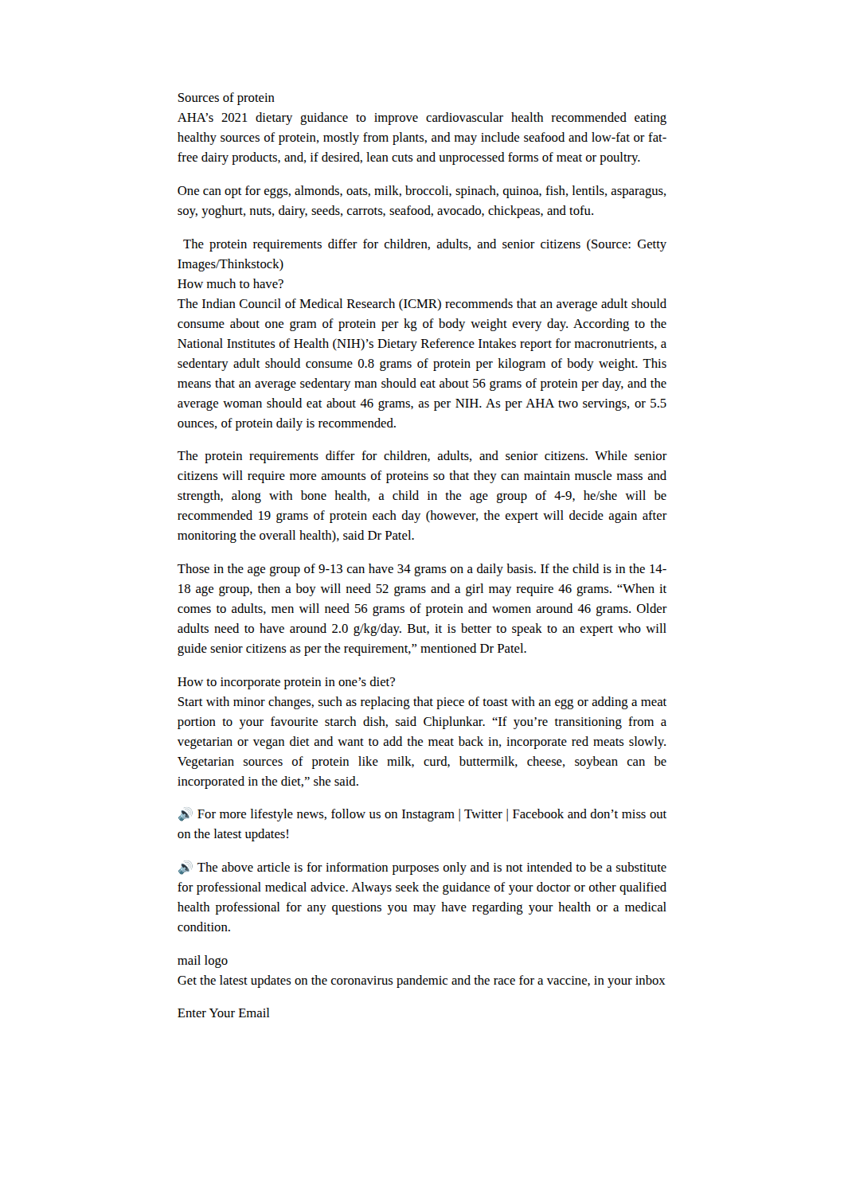Sources of protein
AHA’s 2021 dietary guidance to improve cardiovascular health recommended eating healthy sources of protein, mostly from plants, and may include seafood and low-fat or fat-free dairy products, and, if desired, lean cuts and unprocessed forms of meat or poultry.
One can opt for eggs, almonds, oats, milk, broccoli, spinach, quinoa, fish, lentils, asparagus, soy, yoghurt, nuts, dairy, seeds, carrots, seafood, avocado, chickpeas, and tofu.
The protein requirements differ for children, adults, and senior citizens (Source: Getty Images/Thinkstock)
How much to have?
The Indian Council of Medical Research (ICMR) recommends that an average adult should consume about one gram of protein per kg of body weight every day. According to the National Institutes of Health (NIH)’s Dietary Reference Intakes report for macronutrients, a sedentary adult should consume 0.8 grams of protein per kilogram of body weight. This means that an average sedentary man should eat about 56 grams of protein per day, and the average woman should eat about 46 grams, as per NIH. As per AHA two servings, or 5.5 ounces, of protein daily is recommended.
The protein requirements differ for children, adults, and senior citizens. While senior citizens will require more amounts of proteins so that they can maintain muscle mass and strength, along with bone health, a child in the age group of 4-9, he/she will be recommended 19 grams of protein each day (however, the expert will decide again after monitoring the overall health), said Dr Patel.
Those in the age group of 9-13 can have 34 grams on a daily basis. If the child is in the 14-18 age group, then a boy will need 52 grams and a girl may require 46 grams. “When it comes to adults, men will need 56 grams of protein and women around 46 grams. Older adults need to have around 2.0 g/kg/day. But, it is better to speak to an expert who will guide senior citizens as per the requirement,” mentioned Dr Patel.
How to incorporate protein in one’s diet?
Start with minor changes, such as replacing that piece of toast with an egg or adding a meat portion to your favourite starch dish, said Chiplunkar. “If you’re transitioning from a vegetarian or vegan diet and want to add the meat back in, incorporate red meats slowly. Vegetarian sources of protein like milk, curd, buttermilk, cheese, soybean can be incorporated in the diet,” she said.
🔊 For more lifestyle news, follow us on Instagram | Twitter | Facebook and don’t miss out on the latest updates!
🔊 The above article is for information purposes only and is not intended to be a substitute for professional medical advice. Always seek the guidance of your doctor or other qualified health professional for any questions you may have regarding your health or a medical condition.
mail logo
Get the latest updates on the coronavirus pandemic and the race for a vaccine, in your inbox
Enter Your Email